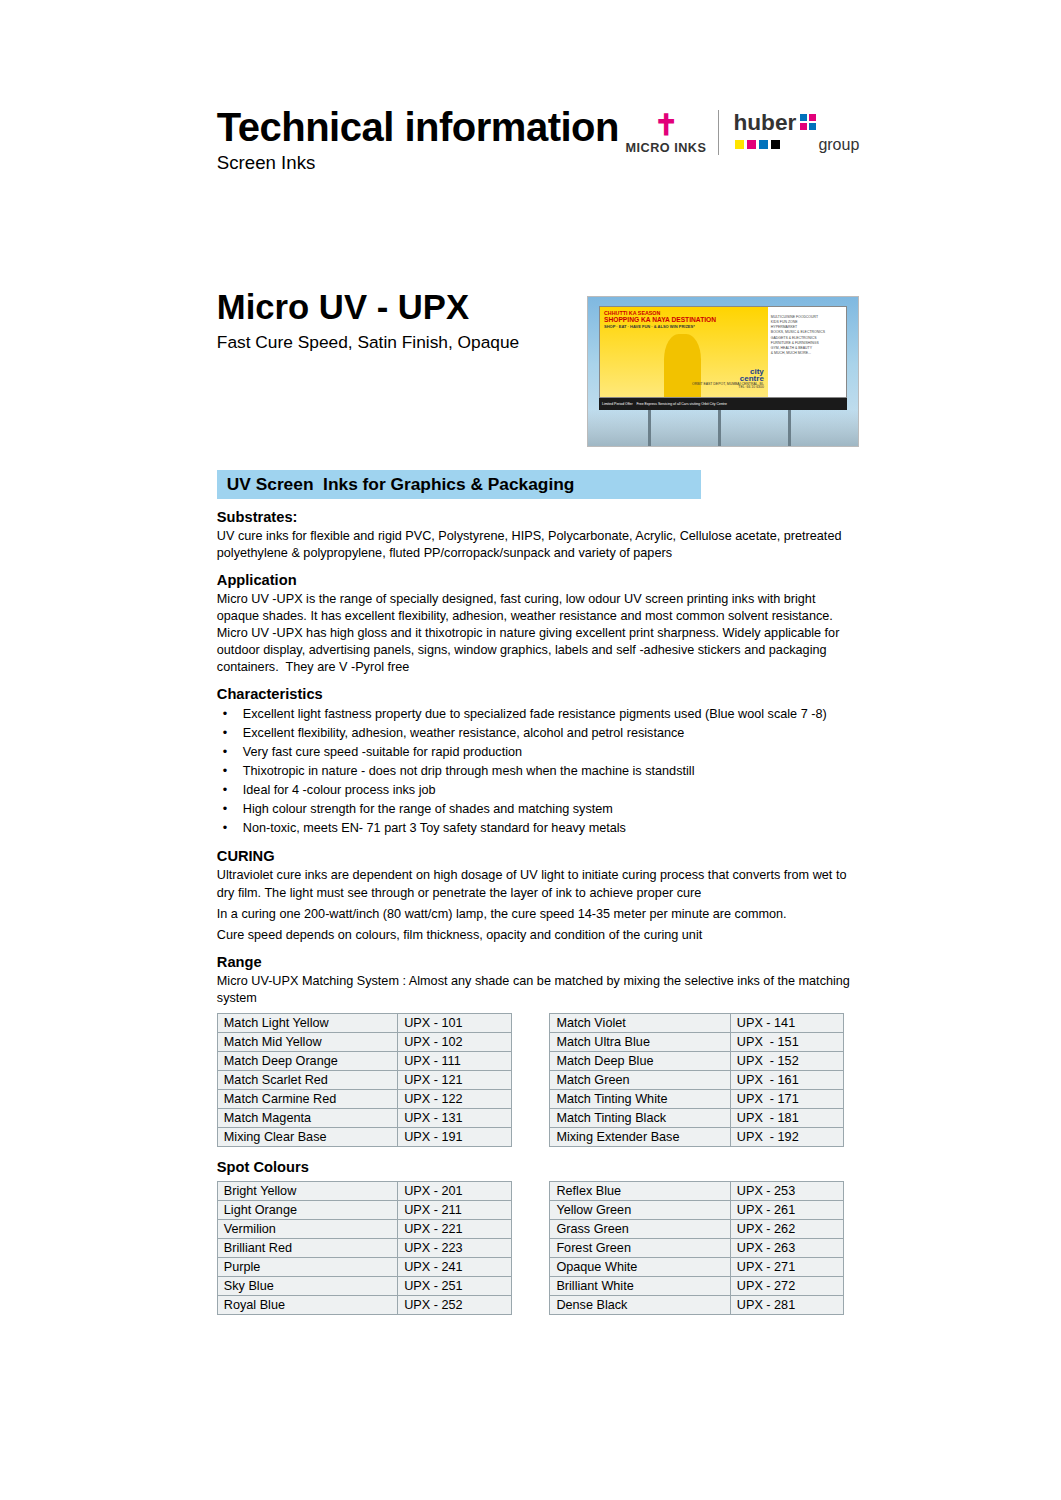Technical information
Screen Inks
✝
MICRO INKS
huber
group
Micro UV - UPX
Fast Cure Speed, Satin Finish, Opaque
CHHUTTI KA SEASON
SHOPPING KA NAYA DESTINATION
SHOP · EAT · HAVE FUN · & ALSO WIN PRIZES*
city
centreORBIT EAST DEPOT, MUMBAI CENTRAL, BL
TEL: 66 10 6300
MULTICUISINE FOODCOURT
KIDS FUN ZONE
HYPERMARKET
BOOKS, MUSIC & ELECTRONICS
GADGETS & ELECTRONICS
FURNITURE & FURNISHINGS
GYM, HEALTH & BEAUTY
& MUCH, MUCH MORE...
Limited Period Offer Free Express Servicing of all Cars visiting Orbit City Centre
UV Screen Inks for Graphics & Packaging
Substrates:
UV cure inks for flexible and rigid PVC, Polystyrene, HIPS, Polycarbonate, Acrylic, Cellulose acetate, pretreated polyethylene & polypropylene, fluted PP/corropack/sunpack and variety of papers
Application
Micro UV -UPX is the range of specially designed, fast curing, low odour UV screen printing inks with bright opaque shades. It has excellent flexibility, adhesion, weather resistance and most common solvent resistance. Micro UV -UPX has high gloss and it thixotropic in nature giving excellent print sharpness. Widely applicable for outdoor display, advertising panels, signs, window graphics, labels and self -adhesive stickers and packaging containers. They are V -Pyrol free
Characteristics
Excellent light fastness property due to specialized fade resistance pigments used (Blue wool scale 7 -8)
Excellent flexibility, adhesion, weather resistance, alcohol and petrol resistance
Very fast cure speed -suitable for rapid production
Thixotropic in nature - does not drip through mesh when the machine is standstill
Ideal for 4 -colour process inks job
High colour strength for the range of shades and matching system
Non-toxic, meets EN- 71 part 3 Toy safety standard for heavy metals
CURING
Ultraviolet cure inks are dependent on high dosage of UV light to initiate curing process that converts from wet to dry film. The light must see through or penetrate the layer of ink to achieve proper cure
In a curing one 200-watt/inch (80 watt/cm) lamp, the cure speed 14-35 meter per minute are common.
Cure speed depends on colours, film thickness, opacity and condition of the curing unit
Range
Micro UV-UPX Matching System : Almost any shade can be matched by mixing the selective inks of the matching system
| Match Light Yellow | UPX - 101 |
| Match Mid Yellow | UPX - 102 |
| Match Deep Orange | UPX - 111 |
| Match Scarlet Red | UPX - 121 |
| Match Carmine Red | UPX - 122 |
| Match Magenta | UPX - 131 |
| Mixing Clear Base | UPX - 191 |
| Match Violet | UPX - 141 |
| Match Ultra Blue | UPX - 151 |
| Match Deep Blue | UPX - 152 |
| Match Green | UPX - 161 |
| Match Tinting White | UPX - 171 |
| Match Tinting Black | UPX - 181 |
| Mixing Extender Base | UPX - 192 |
Spot Colours
| Bright Yellow | UPX - 201 |
| Light Orange | UPX - 211 |
| Vermilion | UPX - 221 |
| Brilliant Red | UPX - 223 |
| Purple | UPX - 241 |
| Sky Blue | UPX - 251 |
| Royal Blue | UPX - 252 |
| Reflex Blue | UPX - 253 |
| Yellow Green | UPX - 261 |
| Grass Green | UPX - 262 |
| Forest Green | UPX - 263 |
| Opaque White | UPX - 271 |
| Brilliant White | UPX - 272 |
| Dense Black | UPX - 281 |